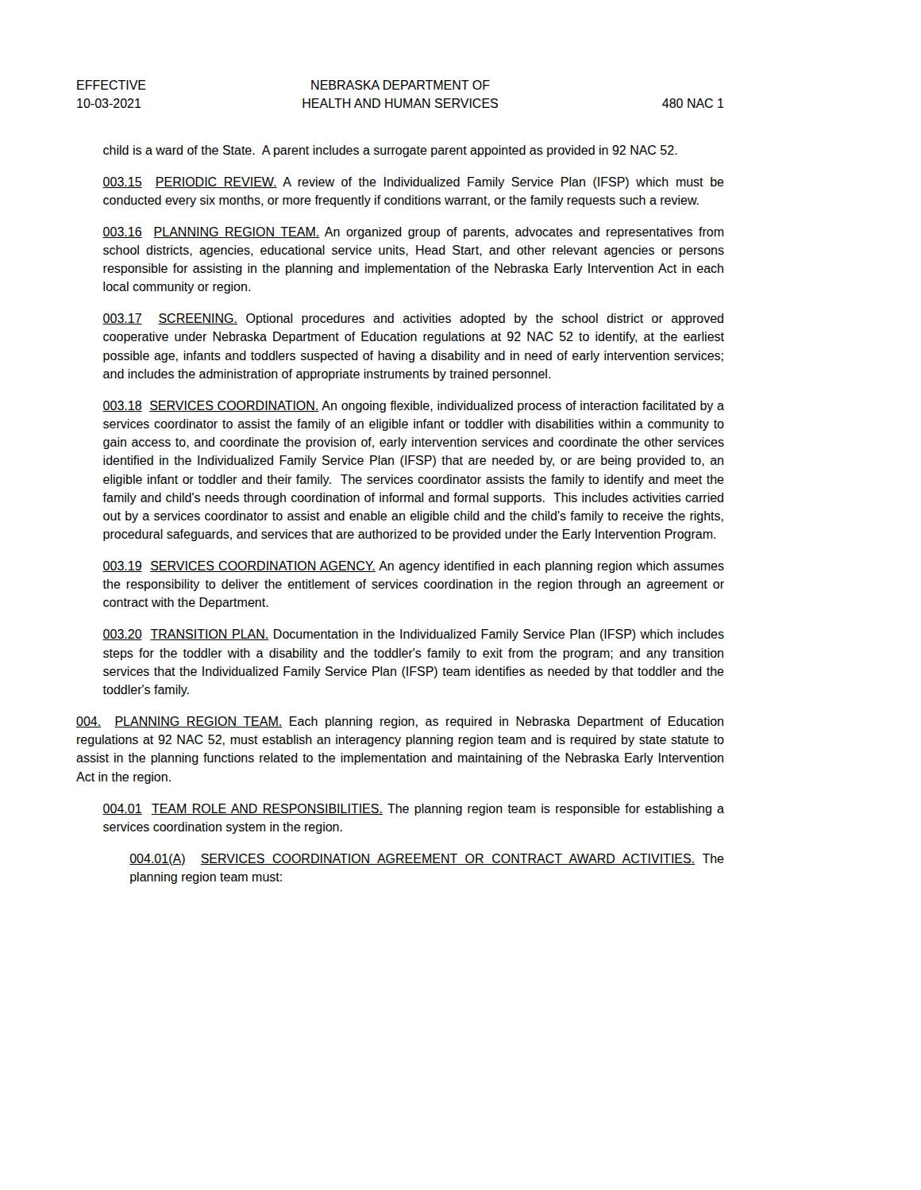EFFECTIVE 10-03-2021
NEBRASKA DEPARTMENT OF HEALTH AND HUMAN SERVICES
480 NAC 1
child is a ward of the State. A parent includes a surrogate parent appointed as provided in 92 NAC 52.
003.15 PERIODIC REVIEW. A review of the Individualized Family Service Plan (IFSP) which must be conducted every six months, or more frequently if conditions warrant, or the family requests such a review.
003.16 PLANNING REGION TEAM. An organized group of parents, advocates and representatives from school districts, agencies, educational service units, Head Start, and other relevant agencies or persons responsible for assisting in the planning and implementation of the Nebraska Early Intervention Act in each local community or region.
003.17 SCREENING. Optional procedures and activities adopted by the school district or approved cooperative under Nebraska Department of Education regulations at 92 NAC 52 to identify, at the earliest possible age, infants and toddlers suspected of having a disability and in need of early intervention services; and includes the administration of appropriate instruments by trained personnel.
003.18 SERVICES COORDINATION. An ongoing flexible, individualized process of interaction facilitated by a services coordinator to assist the family of an eligible infant or toddler with disabilities within a community to gain access to, and coordinate the provision of, early intervention services and coordinate the other services identified in the Individualized Family Service Plan (IFSP) that are needed by, or are being provided to, an eligible infant or toddler and their family. The services coordinator assists the family to identify and meet the family and child's needs through coordination of informal and formal supports. This includes activities carried out by a services coordinator to assist and enable an eligible child and the child's family to receive the rights, procedural safeguards, and services that are authorized to be provided under the Early Intervention Program.
003.19 SERVICES COORDINATION AGENCY. An agency identified in each planning region which assumes the responsibility to deliver the entitlement of services coordination in the region through an agreement or contract with the Department.
003.20 TRANSITION PLAN. Documentation in the Individualized Family Service Plan (IFSP) which includes steps for the toddler with a disability and the toddler's family to exit from the program; and any transition services that the Individualized Family Service Plan (IFSP) team identifies as needed by that toddler and the toddler's family.
004. PLANNING REGION TEAM. Each planning region, as required in Nebraska Department of Education regulations at 92 NAC 52, must establish an interagency planning region team and is required by state statute to assist in the planning functions related to the implementation and maintaining of the Nebraska Early Intervention Act in the region.
004.01 TEAM ROLE AND RESPONSIBILITIES. The planning region team is responsible for establishing a services coordination system in the region.
004.01(A) SERVICES COORDINATION AGREEMENT OR CONTRACT AWARD ACTIVITIES. The planning region team must: